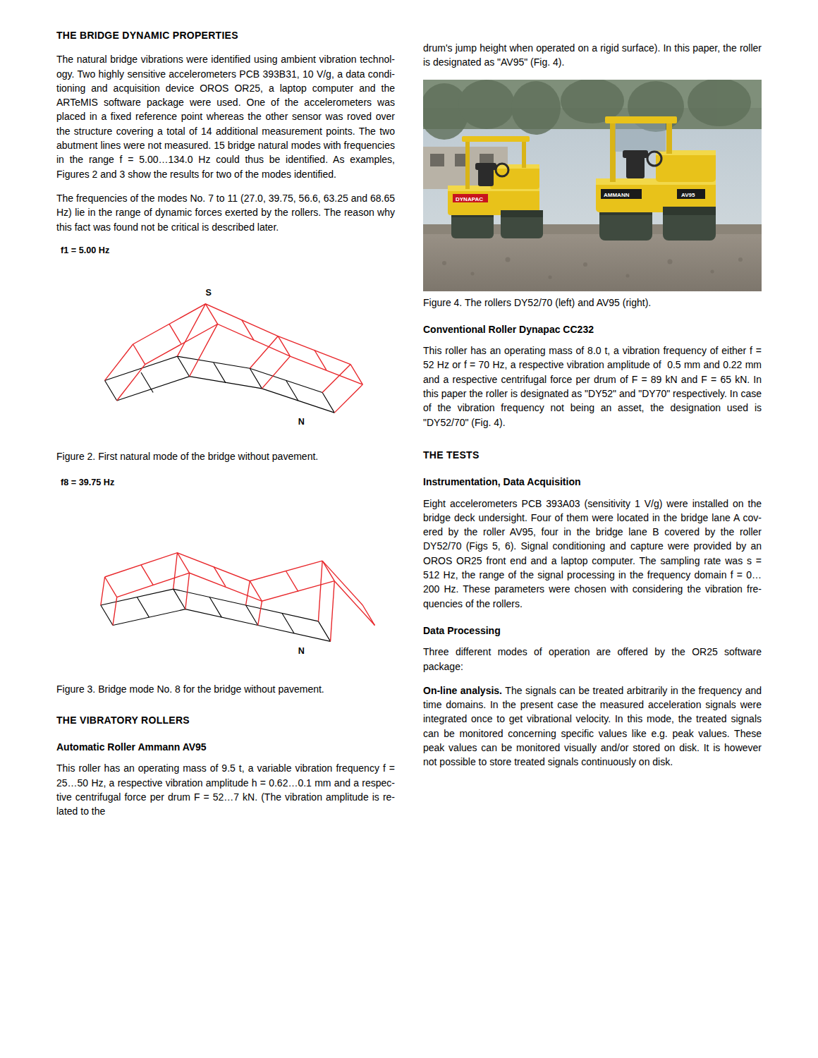The Bridge Dynamic Properties
The natural bridge vibrations were identified using ambient vibration technology. Two highly sensitive accelerometers PCB 393B31, 10 V/g, a data conditioning and acquisition device OROS OR25, a laptop computer and the ARTeMIS software package were used. One of the accelerometers was placed in a fixed reference point whereas the other sensor was roved over the structure covering a total of 14 additional measurement points. The two abutment lines were not measured. 15 bridge natural modes with frequencies in the range f = 5.00…134.0 Hz could thus be identified. As examples, Figures 2 and 3 show the results for two of the modes identified.
The frequencies of the modes No. 7 to 11 (27.0, 39.75, 56.6, 63.25 and 68.65 Hz) lie in the range of dynamic forces exerted by the rollers. The reason why this fact was found not be critical is described later.
f1 = 5.00 Hz
S N
Figure 2. First natural mode of the bridge without pavement.
f8 = 39.75 Hz
N
Figure 3. Bridge mode No. 8 for the bridge without pavement.
The Vibratory Rollers
Automatic Roller Ammann AV95
This roller has an operating mass of 9.5 t, a variable vibration frequency f = 25…50 Hz, a respective vibration amplitude h = 0.62…0.1 mm and a respective centrifugal force per drum F = 52…7 kN. (The vibration amplitude is related to the
drum's jump height when operated on a rigid surface). In this paper, the roller is designated as "AV95" (Fig. 4).
DYNAPAC AMMANN AV95
Figure 4. The rollers DY52/70 (left) and AV95 (right).
Conventional Roller Dynapac CC232
This roller has an operating mass of 8.0 t, a vibration frequency of either f = 52 Hz or f = 70 Hz, a respective vibration amplitude of 0.5 mm and 0.22 mm and a respective centrifugal force per drum of F = 89 kN and F = 65 kN. In this paper the roller is designated as "DY52" and "DY70" respectively. In case of the vibration frequency not being an asset, the designation used is "DY52/70" (Fig. 4).
The Tests
Instrumentation, Data Acquisition
Eight accelerometers PCB 393A03 (sensitivity 1 V/g) were installed on the bridge deck undersight. Four of them were located in the bridge lane A covered by the roller AV95, four in the bridge lane B covered by the roller DY52/70 (Figs 5, 6). Signal conditioning and capture were provided by an OROS OR25 front end and a laptop computer. The sampling rate was s = 512 Hz, the range of the signal processing in the frequency domain f = 0…200 Hz. These parameters were chosen with considering the vibration frequencies of the rollers.
Data Processing
Three different modes of operation are offered by the OR25 software package:
On-line analysis. The signals can be treated arbitrarily in the frequency and time domains. In the present case the measured acceleration signals were integrated once to get vibrational velocity. In this mode, the treated signals can be monitored concerning specific values like e.g. peak values. These peak values can be monitored visually and/or stored on disk. It is however not possible to store treated signals continuously on disk.